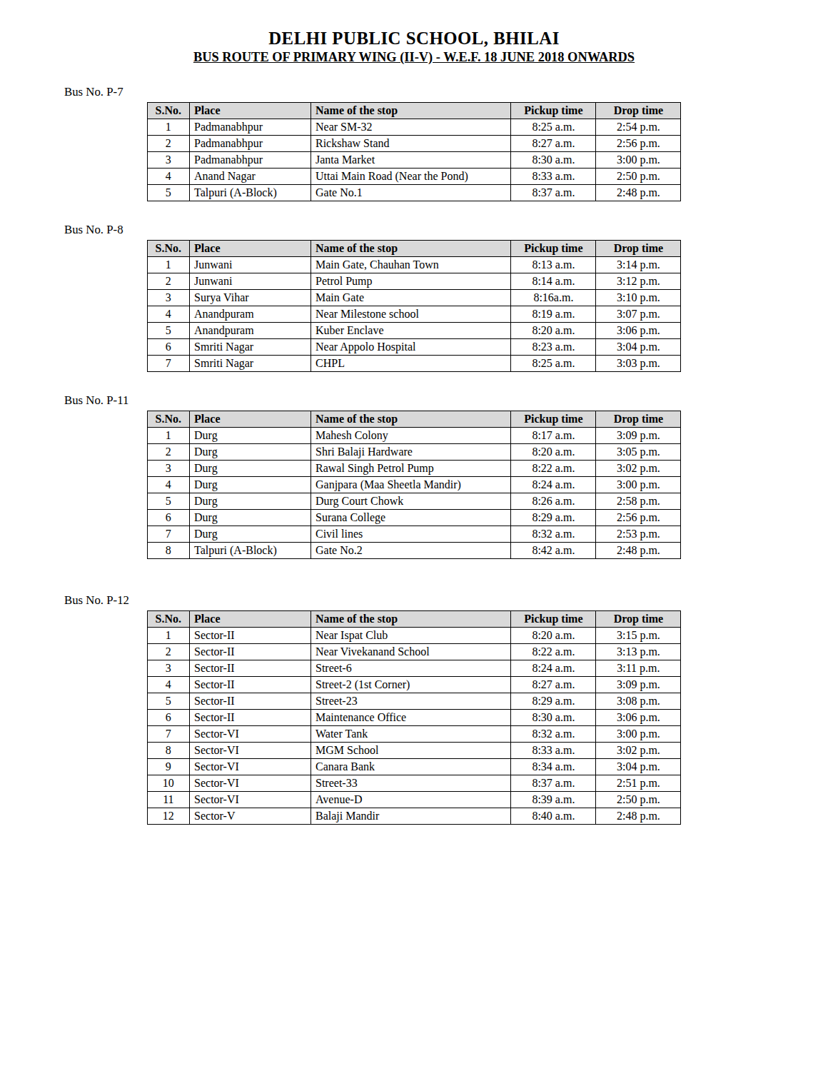DELHI PUBLIC SCHOOL, BHILAI
BUS ROUTE OF PRIMARY WING (II-V) - W.E.F. 18 JUNE 2018 ONWARDS
Bus No. P-7
| S.No. | Place | Name of the stop | Pickup time | Drop time |
| --- | --- | --- | --- | --- |
| 1 | Padmanabhpur | Near SM-32 | 8:25 a.m. | 2:54 p.m. |
| 2 | Padmanabhpur | Rickshaw Stand | 8:27 a.m. | 2:56 p.m. |
| 3 | Padmanabhpur | Janta Market | 8:30 a.m. | 3:00 p.m. |
| 4 | Anand Nagar | Uttai Main Road (Near the Pond) | 8:33 a.m. | 2:50 p.m. |
| 5 | Talpuri (A-Block) | Gate No.1 | 8:37 a.m. | 2:48 p.m. |
Bus No. P-8
| S.No. | Place | Name of the stop | Pickup time | Drop time |
| --- | --- | --- | --- | --- |
| 1 | Junwani | Main Gate, Chauhan Town | 8:13 a.m. | 3:14 p.m. |
| 2 | Junwani | Petrol Pump | 8:14 a.m. | 3:12 p.m. |
| 3 | Surya Vihar | Main Gate | 8:16a.m. | 3:10 p.m. |
| 4 | Anandpuram | Near Milestone school | 8:19 a.m. | 3:07 p.m. |
| 5 | Anandpuram | Kuber Enclave | 8:20 a.m. | 3:06 p.m. |
| 6 | Smriti Nagar | Near Appolo Hospital | 8:23 a.m. | 3:04 p.m. |
| 7 | Smriti Nagar | CHPL | 8:25 a.m. | 3:03 p.m. |
Bus No. P-11
| S.No. | Place | Name of the stop | Pickup time | Drop time |
| --- | --- | --- | --- | --- |
| 1 | Durg | Mahesh Colony | 8:17 a.m. | 3:09 p.m. |
| 2 | Durg | Shri Balaji Hardware | 8:20 a.m. | 3:05 p.m. |
| 3 | Durg | Rawal Singh Petrol Pump | 8:22 a.m. | 3:02 p.m. |
| 4 | Durg | Ganjpara (Maa Sheetla Mandir) | 8:24 a.m. | 3:00 p.m. |
| 5 | Durg | Durg Court Chowk | 8:26 a.m. | 2:58 p.m. |
| 6 | Durg | Surana College | 8:29 a.m. | 2:56 p.m. |
| 7 | Durg | Civil lines | 8:32 a.m. | 2:53 p.m. |
| 8 | Talpuri (A-Block) | Gate No.2 | 8:42 a.m. | 2:48 p.m. |
Bus No. P-12
| S.No. | Place | Name of the stop | Pickup time | Drop time |
| --- | --- | --- | --- | --- |
| 1 | Sector-II | Near Ispat Club | 8:20 a.m. | 3:15 p.m. |
| 2 | Sector-II | Near Vivekanand School | 8:22 a.m. | 3:13 p.m. |
| 3 | Sector-II | Street-6 | 8:24 a.m. | 3:11 p.m. |
| 4 | Sector-II | Street-2 (1st Corner) | 8:27 a.m. | 3:09 p.m. |
| 5 | Sector-II | Street-23 | 8:29 a.m. | 3:08 p.m. |
| 6 | Sector-II | Maintenance Office | 8:30 a.m. | 3:06 p.m. |
| 7 | Sector-VI | Water Tank | 8:32 a.m. | 3:00 p.m. |
| 8 | Sector-VI | MGM School | 8:33 a.m. | 3:02 p.m. |
| 9 | Sector-VI | Canara Bank | 8:34 a.m. | 3:04 p.m. |
| 10 | Sector-VI | Street-33 | 8:37 a.m. | 2:51 p.m. |
| 11 | Sector-VI | Avenue-D | 8:39 a.m. | 2:50 p.m. |
| 12 | Sector-V | Balaji Mandir | 8:40 a.m. | 2:48 p.m. |